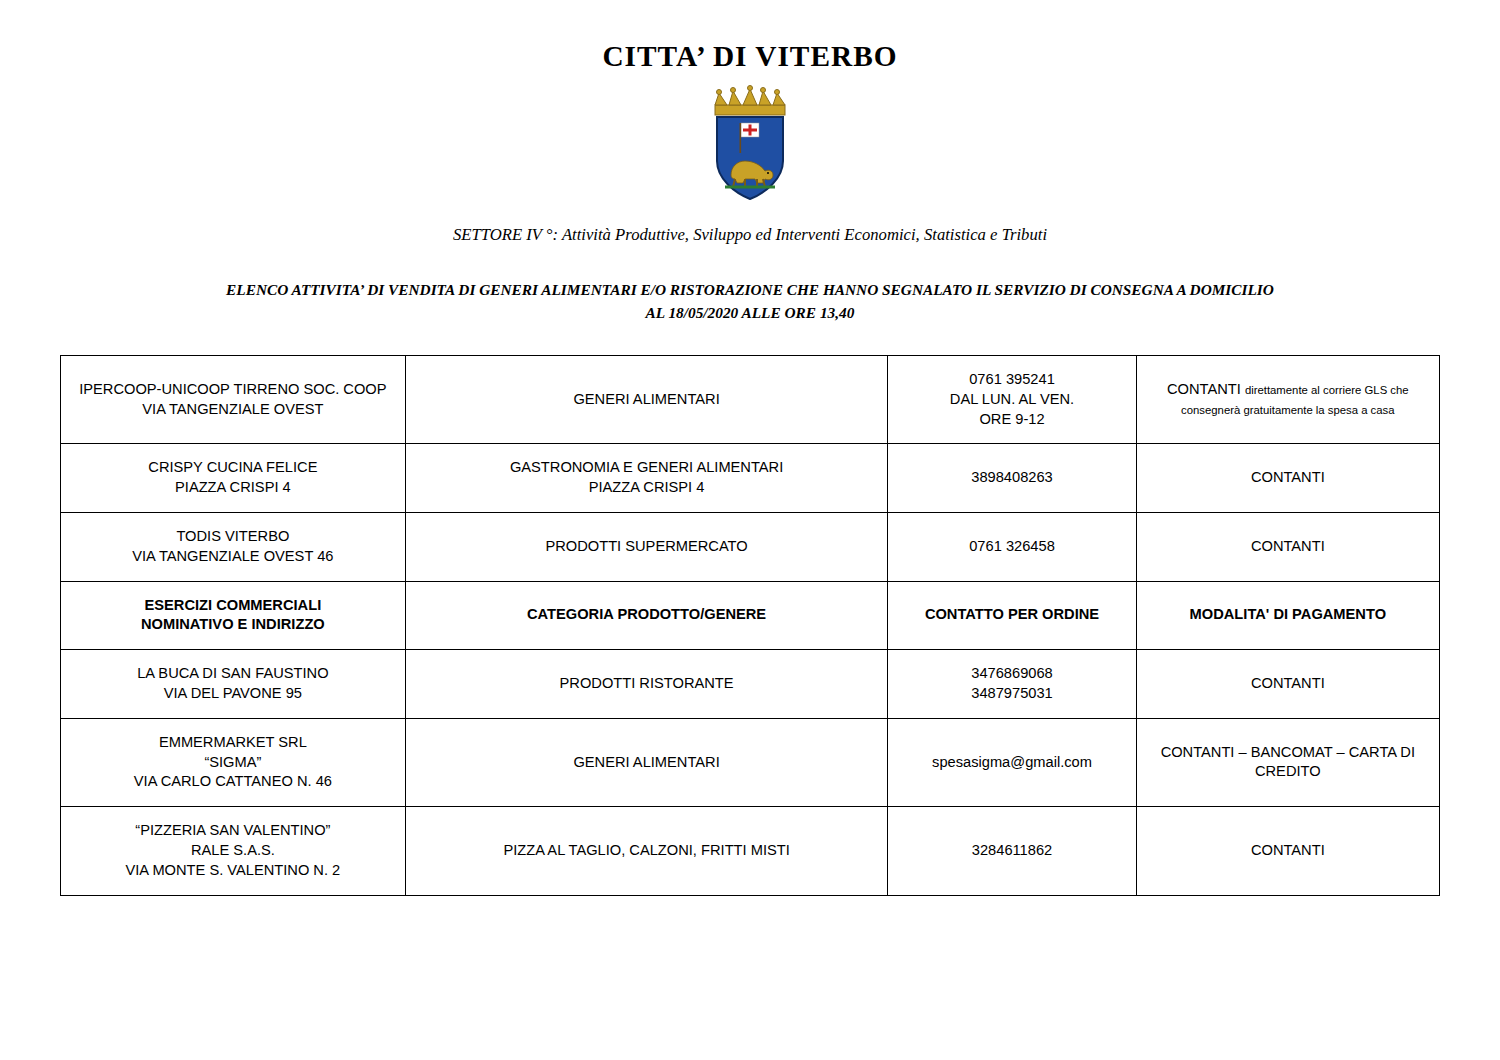CITTA’ DI VITERBO
SETTORE IV °: Attività Produttive, Sviluppo ed Interventi Economici, Statistica e Tributi
ELENCO ATTIVITA’ DI VENDITA DI GENERI ALIMENTARI E/O RISTORAZIONE CHE HANNO SEGNALATO IL SERVIZIO DI CONSEGNA A DOMICILIO
AL 18/05/2020 ALLE ORE 13,40
| IPERCOOP-UNICOOP TIRRENO SOC. COOP VIA TANGENZIALE OVEST | GENERI ALIMENTARI | 0761 395241 DAL LUN. AL VEN. ORE 9-12 | CONTANTI direttamente al corriere GLS che consegnerà gratuitamente la spesa a casa |
| CRISPY CUCINA FELICE PIAZZA CRISPI 4 | GASTRONOMIA E GENERI ALIMENTARI PIAZZA CRISPI 4 | 3898408263 | CONTANTI |
| TODIS VITERBO VIA TANGENZIALE OVEST 46 | PRODOTTI SUPERMERCATO | 0761 326458 | CONTANTI |
| ESERCIZI COMMERCIALI NOMINATIVO E INDIRIZZO | CATEGORIA PRODOTTO/GENERE | CONTATTO PER ORDINE | MODALITA' DI PAGAMENTO |
| LA BUCA DI SAN FAUSTINO VIA DEL PAVONE 95 | PRODOTTI RISTORANTE | 3476869068 3487975031 | CONTANTI |
| EMMERMARKET SRL “SIGMA” VIA CARLO CATTANEO N. 46 | GENERI ALIMENTARI | spesasigma@gmail.com | CONTANTI – BANCOMAT – CARTA DI CREDITO |
| “PIZZERIA SAN VALENTINO” RALE S.A.S. VIA MONTE S. VALENTINO N. 2 | PIZZA AL TAGLIO, CALZONI, FRITTI MISTI | 3284611862 | CONTANTI |